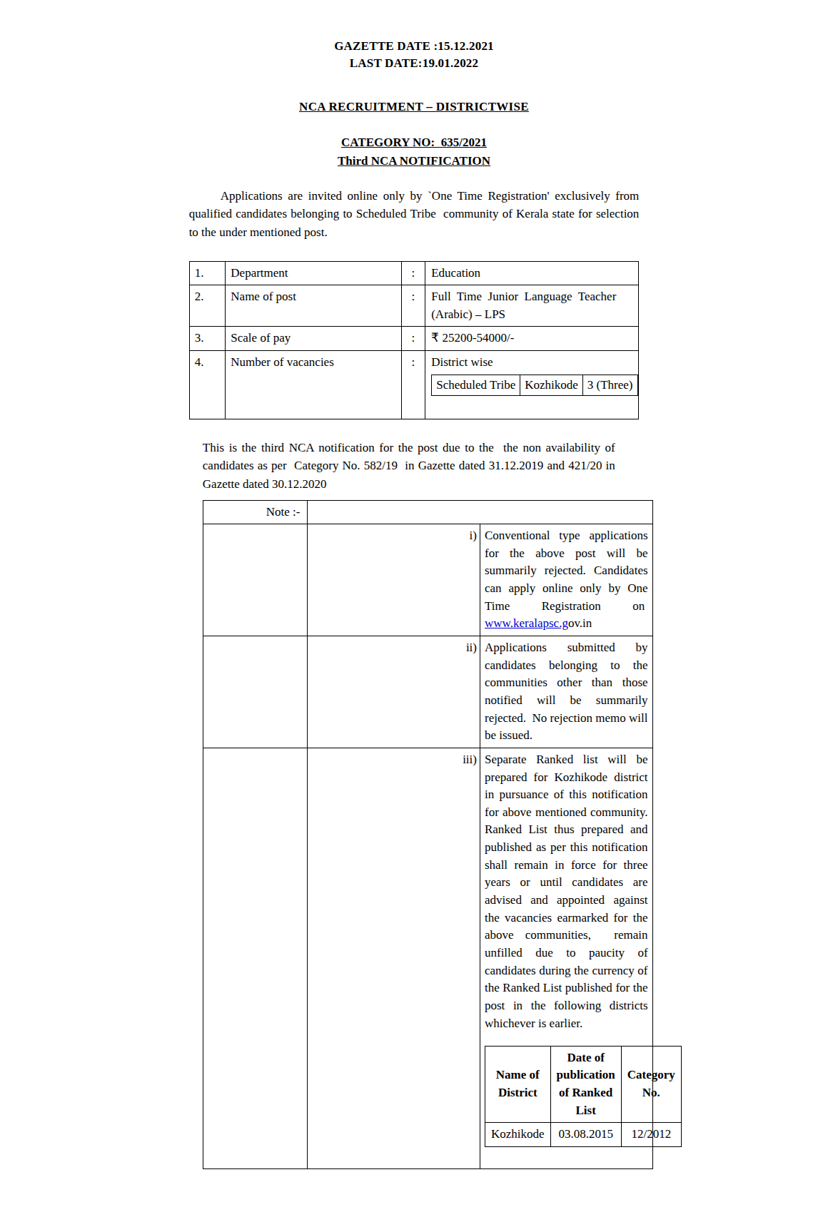GAZETTE DATE :15.12.2021
LAST DATE:19.01.2022
NCA RECRUITMENT – DISTRICTWISE
CATEGORY NO: 635/2021
Third NCA NOTIFICATION
Applications are invited online only by `One Time Registration' exclusively from qualified candidates belonging to Scheduled Tribe community of Kerala state for selection to the under mentioned post.
| 1. | Department | : | Education |
| 2. | Name of post | : | Full Time Junior Language Teacher (Arabic) – LPS |
| 3. | Scale of pay | : | ₹ 25200-54000/- |
| 4. | Number of vacancies | : | District wise / Scheduled Tribe / Kozhikode / 3 (Three) / |
This is the third NCA notification for the post due to the the non availability of candidates as per Category No. 582/19 in Gazette dated 31.12.2019 and 421/20 in Gazette dated 30.12.2020
| Note :- | |
| | i) | Conventional type applications for the above post will be summarily rejected. Candidates can apply online only by One Time Registration on www.keralapsc.g ov.in |
| | ii) | Applications submitted by candidates belonging to the communities other than those notified will be summarily rejected. No rejection memo will be issued. |
| | iii) | Separate Ranked list will be prepared for Kozhikode district in pursuance of this notification for above mentioned community. Ranked List thus prepared and published as per this notification shall remain in force for three years or until candidates are advised and appointed against the vacancies earmarked for the above communities, remain unfilled due to paucity of candidates during the currency of the Ranked List published for the post in the following districts whichever is earlier. / Name of District / Date of publication of Ranked List / Category No. / / --- / --- / --- / / Kozhikode / 03.08.2015 / 12/2012 / |